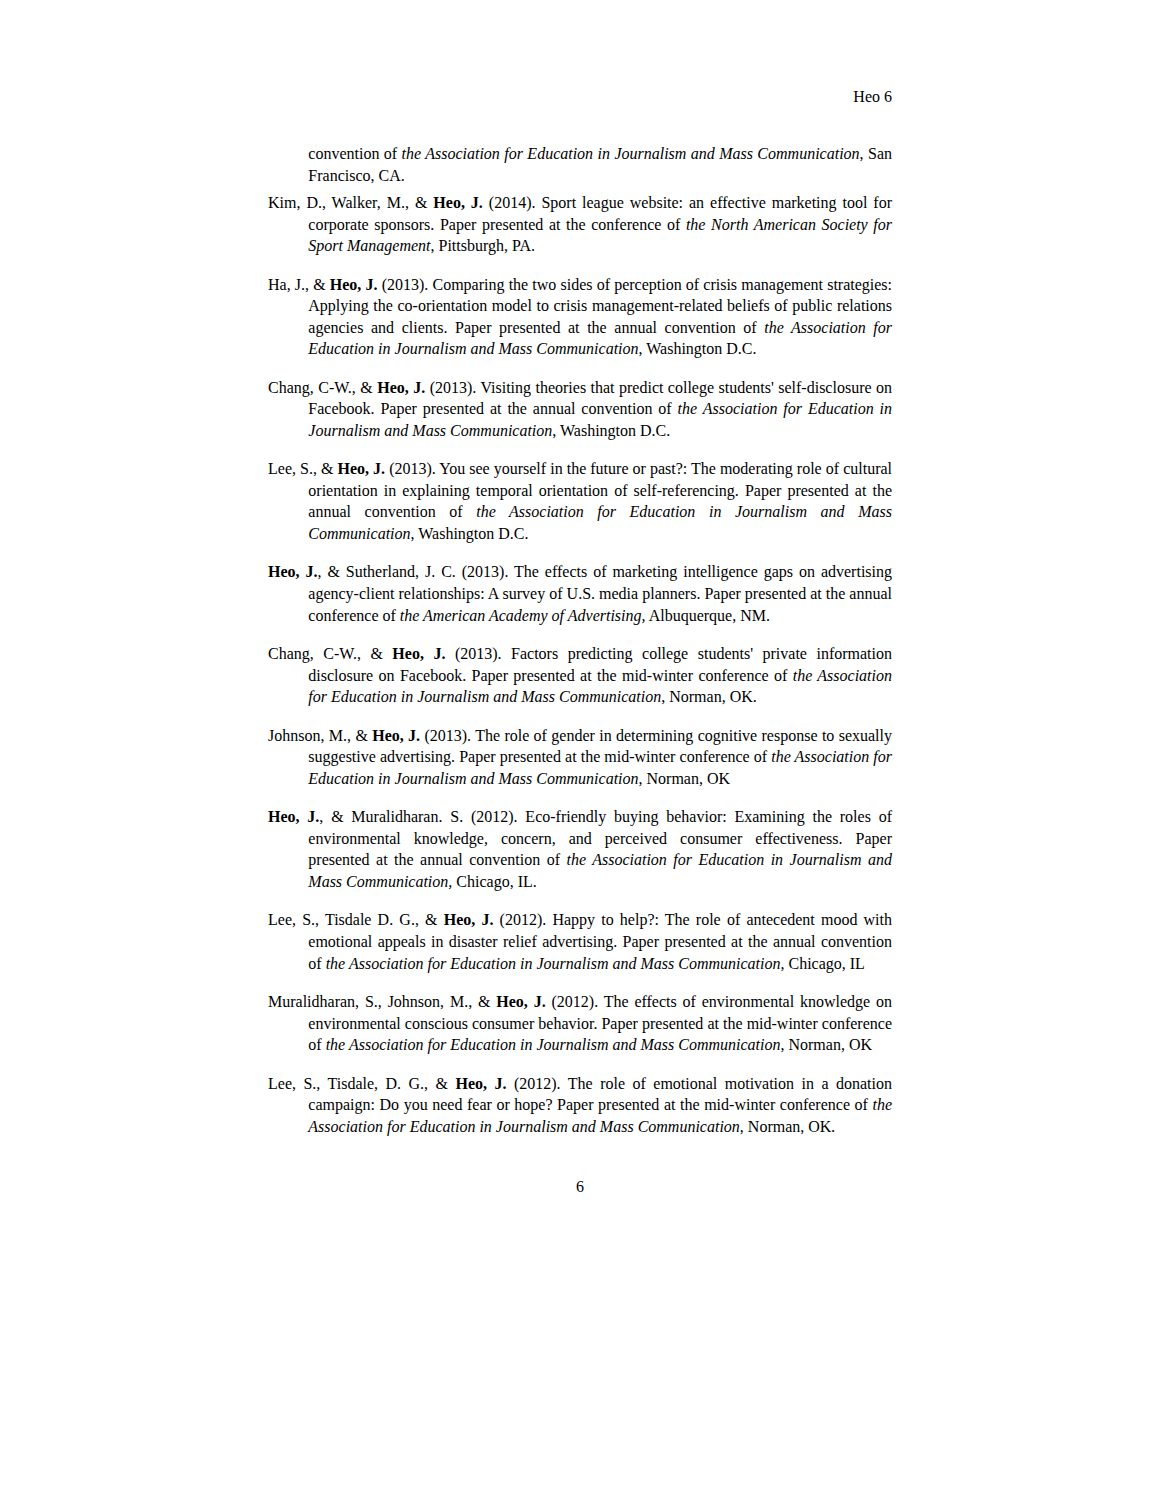Heo 6
convention of the Association for Education in Journalism and Mass Communication, San Francisco, CA.
Kim, D., Walker, M., & Heo, J. (2014). Sport league website: an effective marketing tool for corporate sponsors. Paper presented at the conference of the North American Society for Sport Management, Pittsburgh, PA.
Ha, J., & Heo, J. (2013). Comparing the two sides of perception of crisis management strategies: Applying the co-orientation model to crisis management-related beliefs of public relations agencies and clients. Paper presented at the annual convention of the Association for Education in Journalism and Mass Communication, Washington D.C.
Chang, C-W., & Heo, J. (2013). Visiting theories that predict college students' self-disclosure on Facebook. Paper presented at the annual convention of the Association for Education in Journalism and Mass Communication, Washington D.C.
Lee, S., & Heo, J. (2013). You see yourself in the future or past?: The moderating role of cultural orientation in explaining temporal orientation of self-referencing. Paper presented at the annual convention of the Association for Education in Journalism and Mass Communication, Washington D.C.
Heo, J., & Sutherland, J. C. (2013). The effects of marketing intelligence gaps on advertising agency-client relationships: A survey of U.S. media planners. Paper presented at the annual conference of the American Academy of Advertising, Albuquerque, NM.
Chang, C-W., & Heo, J. (2013). Factors predicting college students' private information disclosure on Facebook. Paper presented at the mid-winter conference of the Association for Education in Journalism and Mass Communication, Norman, OK.
Johnson, M., & Heo, J. (2013). The role of gender in determining cognitive response to sexually suggestive advertising. Paper presented at the mid-winter conference of the Association for Education in Journalism and Mass Communication, Norman, OK
Heo, J., & Muralidharan. S. (2012). Eco-friendly buying behavior: Examining the roles of environmental knowledge, concern, and perceived consumer effectiveness. Paper presented at the annual convention of the Association for Education in Journalism and Mass Communication, Chicago, IL.
Lee, S., Tisdale D. G., & Heo, J. (2012). Happy to help?: The role of antecedent mood with emotional appeals in disaster relief advertising. Paper presented at the annual convention of the Association for Education in Journalism and Mass Communication, Chicago, IL
Muralidharan, S., Johnson, M., & Heo, J. (2012). The effects of environmental knowledge on environmental conscious consumer behavior. Paper presented at the mid-winter conference of the Association for Education in Journalism and Mass Communication, Norman, OK
Lee, S., Tisdale, D. G., & Heo, J. (2012). The role of emotional motivation in a donation campaign: Do you need fear or hope? Paper presented at the mid-winter conference of the Association for Education in Journalism and Mass Communication, Norman, OK.
6